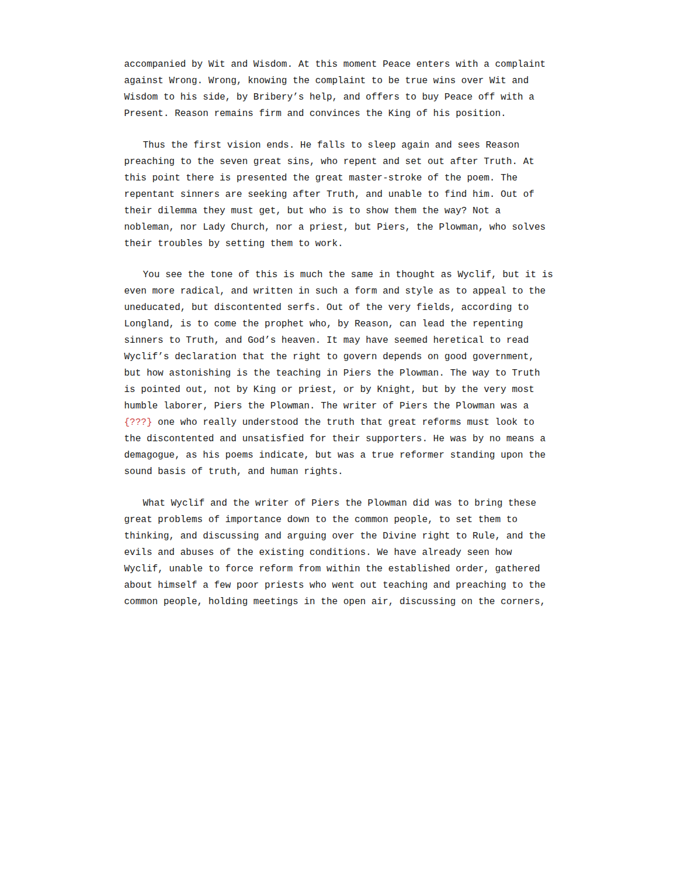accompanied by Wit and Wisdom. At this moment Peace enters with a complaint against Wrong. Wrong, knowing the complaint to be true wins over Wit and Wisdom to his side, by Bribery’s help, and offers to buy Peace off with a Present. Reason remains firm and convinces the King of his position.
Thus the first vision ends. He falls to sleep again and sees Reason preaching to the seven great sins, who repent and set out after Truth. At this point there is presented the great master-stroke of the poem. The repentant sinners are seeking after Truth, and unable to find him. Out of their dilemma they must get, but who is to show them the way? Not a nobleman, nor Lady Church, nor a priest, but Piers, the Plowman, who solves their troubles by setting them to work.
You see the tone of this is much the same in thought as Wyclif, but it is even more radical, and written in such a form and style as to appeal to the uneducated, but discontented serfs. Out of the very fields, according to Longland, is to come the prophet who, by Reason, can lead the repenting sinners to Truth, and God’s heaven. It may have seemed heretical to read Wyclif’s declaration that the right to govern depends on good government, but how astonishing is the teaching in Piers the Plowman. The way to Truth is pointed out, not by King or priest, or by Knight, but by the very most humble laborer, Piers the Plowman. The writer of Piers the Plowman was a {???} one who really understood the truth that great reforms must look to the discontented and unsatisfied for their supporters. He was by no means a demagogue, as his poems indicate, but was a true reformer standing upon the sound basis of truth, and human rights.
What Wyclif and the writer of Piers the Plowman did was to bring these great problems of importance down to the common people, to set them to thinking, and discussing and arguing over the Divine right to Rule, and the evils and abuses of the existing conditions. We have already seen how Wyclif, unable to force reform from within the established order, gathered about himself a few poor priests who went out teaching and preaching to the common people, holding meetings in the open air, discussing on the corners,